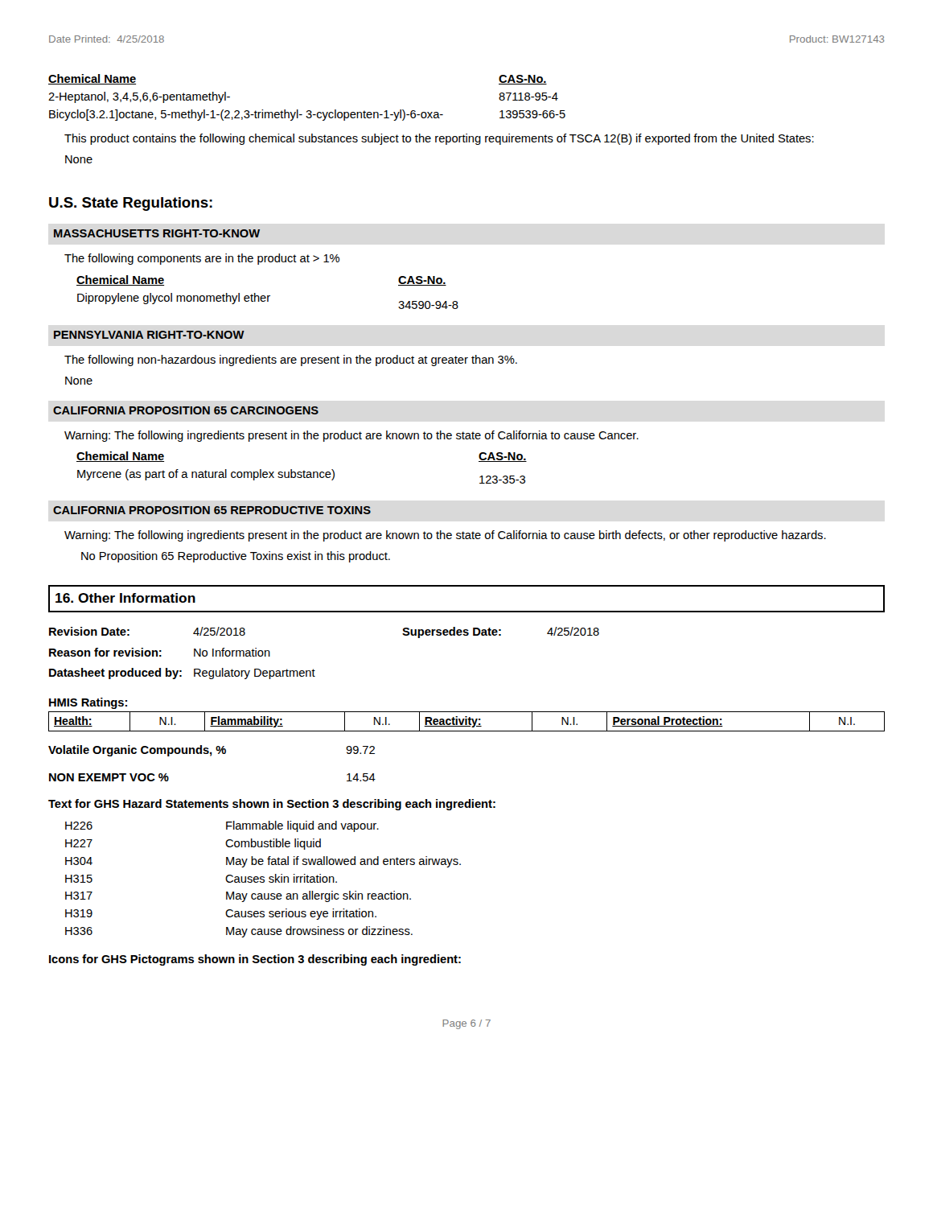Date Printed: 4/25/2018
Product: BW127143
| Chemical Name | CAS-No. |
| 2-Heptanol, 3,4,5,6,6-pentamethyl- | 87118-95-4 |
| Bicyclo[3.2.1]octane, 5-methyl-1-(2,2,3-trimethyl- 3-cyclopenten-1-yl)-6-oxa- | 139539-66-5 |
This product contains the following chemical substances subject to the reporting requirements of TSCA 12(B) if exported from the United States:
None
U.S. State Regulations:
MASSACHUSETTS RIGHT-TO-KNOW
The following components are in the product at > 1%
| Chemical Name | CAS-No. |
| Dipropylene glycol monomethyl ether | 34590-94-8 |
PENNSYLVANIA RIGHT-TO-KNOW
The following non-hazardous ingredients are present in the product at greater than 3%.
None
CALIFORNIA PROPOSITION 65 CARCINOGENS
Warning: The following ingredients present in the product are known to the state of California to cause Cancer.
| Chemical Name | CAS-No. |
| Myrcene (as part of a natural complex substance) | 123-35-3 |
CALIFORNIA PROPOSITION 65 REPRODUCTIVE TOXINS
Warning: The following ingredients present in the product are known to the state of California to cause birth defects, or other reproductive hazards.
No Proposition 65 Reproductive Toxins exist in this product.
16. Other Information
| Revision Date: | 4/25/2018 | Supersedes Date: | 4/25/2018 |
| Reason for revision: | No Information |
| Datasheet produced by: | Regulatory Department |
HMIS Ratings:
| Health: | N.I. | Flammability: | N.I. | Reactivity: | N.I. | Personal Protection: | N.I. |
Volatile Organic Compounds, %
99.72
NON EXEMPT VOC %
14.54
Text for GHS Hazard Statements shown in Section 3 describing each ingredient:
| H226 | Flammable liquid and vapour. |
| H227 | Combustible liquid |
| H304 | May be fatal if swallowed and enters airways. |
| H315 | Causes skin irritation. |
| H317 | May cause an allergic skin reaction. |
| H319 | Causes serious eye irritation. |
| H336 | May cause drowsiness or dizziness. |
Icons for GHS Pictograms shown in Section 3 describing each ingredient:
Page 6 / 7